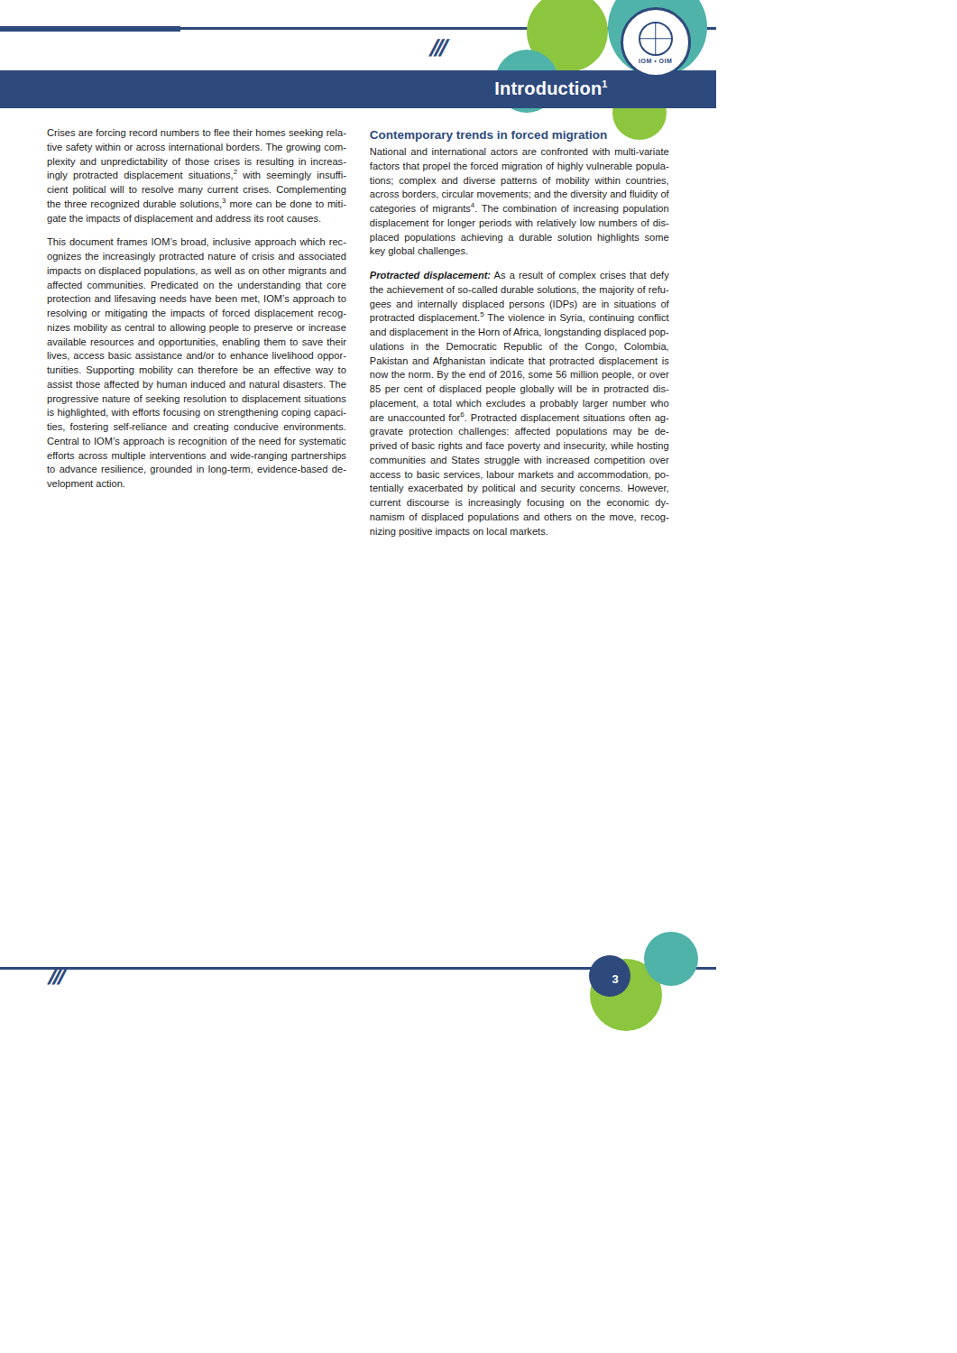///
IOM • OIM
Introduction1
Crises are forcing record numbers to flee their homes seeking relative safety within or across international borders. The growing complexity and unpredictability of those crises is resulting in increasingly protracted displacement situations,2 with seemingly insufficient political will to resolve many current crises. Complementing the three recognized durable solutions,3 more can be done to mitigate the impacts of displacement and address its root causes.
This document frames IOM’s broad, inclusive approach which recognizes the increasingly protracted nature of crisis and associated impacts on displaced populations, as well as on other migrants and affected communities. Predicated on the understanding that core protection and lifesaving needs have been met, IOM’s approach to resolving or mitigating the impacts of forced displacement recognizes mobility as central to allowing people to preserve or increase available resources and opportunities, enabling them to save their lives, access basic assistance and/or to enhance livelihood opportunities. Supporting mobility can therefore be an effective way to assist those affected by human induced and natural disasters. The progressive nature of seeking resolution to displacement situations is highlighted, with efforts focusing on strengthening coping capacities, fostering self-reliance and creating conducive environments. Central to IOM’s approach is recognition of the need for systematic efforts across multiple interventions and wide-ranging partnerships to advance resilience, grounded in long-term, evidence-based development action.
Contemporary trends in forced migration
National and international actors are confronted with multi-variate factors that propel the forced migration of highly vulnerable populations; complex and diverse patterns of mobility within countries, across borders, circular movements; and the diversity and fluidity of categories of migrants4. The combination of increasing population displacement for longer periods with relatively low numbers of displaced populations achieving a durable solution highlights some key global challenges.
Protracted displacement: As a result of complex crises that defy the achievement of so-called durable solutions, the majority of refugees and internally displaced persons (IDPs) are in situations of protracted displacement.5 The violence in Syria, continuing conflict and displacement in the Horn of Africa, longstanding displaced populations in the Democratic Republic of the Congo, Colombia, Pakistan and Afghanistan indicate that protracted displacement is now the norm. By the end of 2016, some 56 million people, or over 85 per cent of displaced people globally will be in protracted displacement, a total which excludes a probably larger number who are unaccounted for6. Protracted displacement situations often aggravate protection challenges: affected populations may be deprived of basic rights and face poverty and insecurity, while hosting communities and States struggle with increased competition over access to basic services, labour markets and accommodation, potentially exacerbated by political and security concerns. However, current discourse is increasingly focusing on the economic dynamism of displaced populations and others on the move, recognizing positive impacts on local markets.
///
3